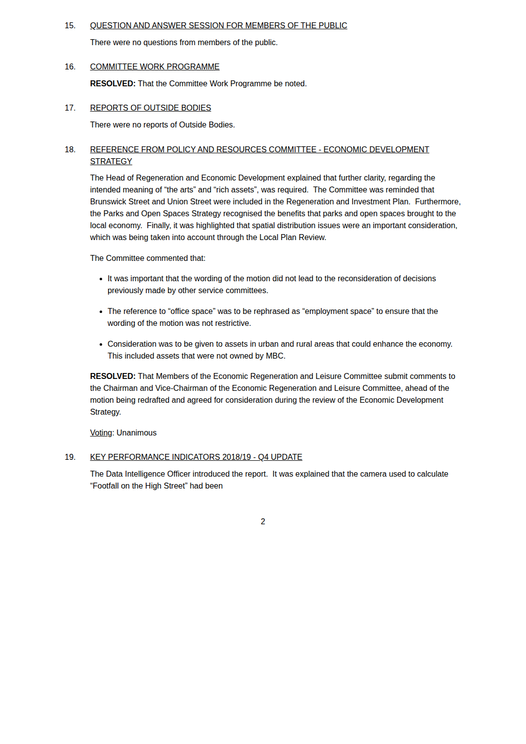15. Question and Answer Session for Members of the Public
There were no questions from members of the public.
16. Committee Work Programme
RESOLVED: That the Committee Work Programme be noted.
17. Reports of Outside Bodies
There were no reports of Outside Bodies.
18. Reference from Policy and Resources Committee - Economic Development Strategy
The Head of Regeneration and Economic Development explained that further clarity, regarding the intended meaning of “the arts” and “rich assets”, was required. The Committee was reminded that Brunswick Street and Union Street were included in the Regeneration and Investment Plan. Furthermore, the Parks and Open Spaces Strategy recognised the benefits that parks and open spaces brought to the local economy. Finally, it was highlighted that spatial distribution issues were an important consideration, which was being taken into account through the Local Plan Review.
The Committee commented that:
It was important that the wording of the motion did not lead to the reconsideration of decisions previously made by other service committees.
The reference to “office space” was to be rephrased as “employment space” to ensure that the wording of the motion was not restrictive.
Consideration was to be given to assets in urban and rural areas that could enhance the economy. This included assets that were not owned by MBC.
RESOLVED: That Members of the Economic Regeneration and Leisure Committee submit comments to the Chairman and Vice-Chairman of the Economic Regeneration and Leisure Committee, ahead of the motion being redrafted and agreed for consideration during the review of the Economic Development Strategy.
Voting: Unanimous
19. Key Performance Indicators 2018/19 - Q4 Update
The Data Intelligence Officer introduced the report. It was explained that the camera used to calculate “Footfall on the High Street” had been
2